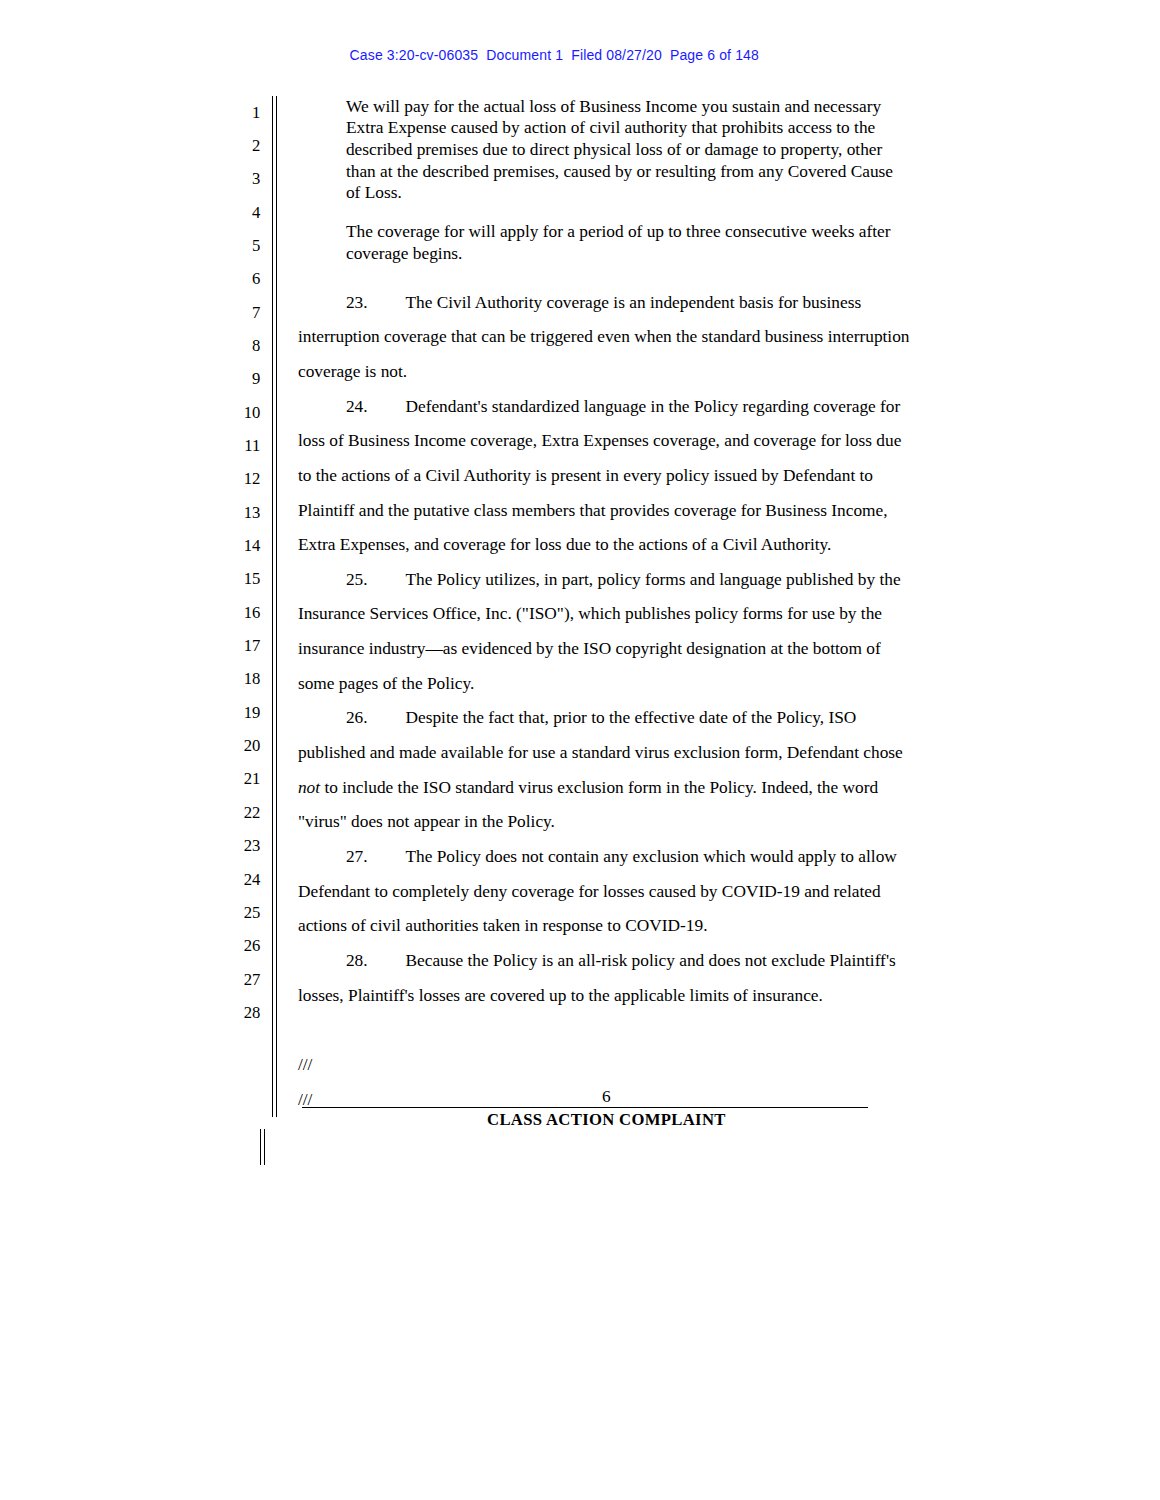Case 3:20-cv-06035 Document 1 Filed 08/27/20 Page 6 of 148
1
2
3
4
5
6
7
8
9
10
11
12
13
14
15
16
17
18
19
20
21
22
23
24
25
26
27
28
We will pay for the actual loss of Business Income you sustain and necessary Extra Expense caused by action of civil authority that prohibits access to the described premises due to direct physical loss of or damage to property, other than at the described premises, caused by or resulting from any Covered Cause of Loss.
The coverage for will apply for a period of up to three consecutive weeks after coverage begins.
23. The Civil Authority coverage is an independent basis for business interruption coverage that can be triggered even when the standard business interruption coverage is not.
24. Defendant's standardized language in the Policy regarding coverage for loss of Business Income coverage, Extra Expenses coverage, and coverage for loss due to the actions of a Civil Authority is present in every policy issued by Defendant to Plaintiff and the putative class members that provides coverage for Business Income, Extra Expenses, and coverage for loss due to the actions of a Civil Authority.
25. The Policy utilizes, in part, policy forms and language published by the Insurance Services Office, Inc. ("ISO"), which publishes policy forms for use by the insurance industry—as evidenced by the ISO copyright designation at the bottom of some pages of the Policy.
26. Despite the fact that, prior to the effective date of the Policy, ISO published and made available for use a standard virus exclusion form, Defendant chose not to include the ISO standard virus exclusion form in the Policy. Indeed, the word "virus" does not appear in the Policy.
27. The Policy does not contain any exclusion which would apply to allow Defendant to completely deny coverage for losses caused by COVID-19 and related actions of civil authorities taken in response to COVID-19.
28. Because the Policy is an all-risk policy and does not exclude Plaintiff's losses, Plaintiff's losses are covered up to the applicable limits of insurance.
///
///
6
CLASS ACTION COMPLAINT